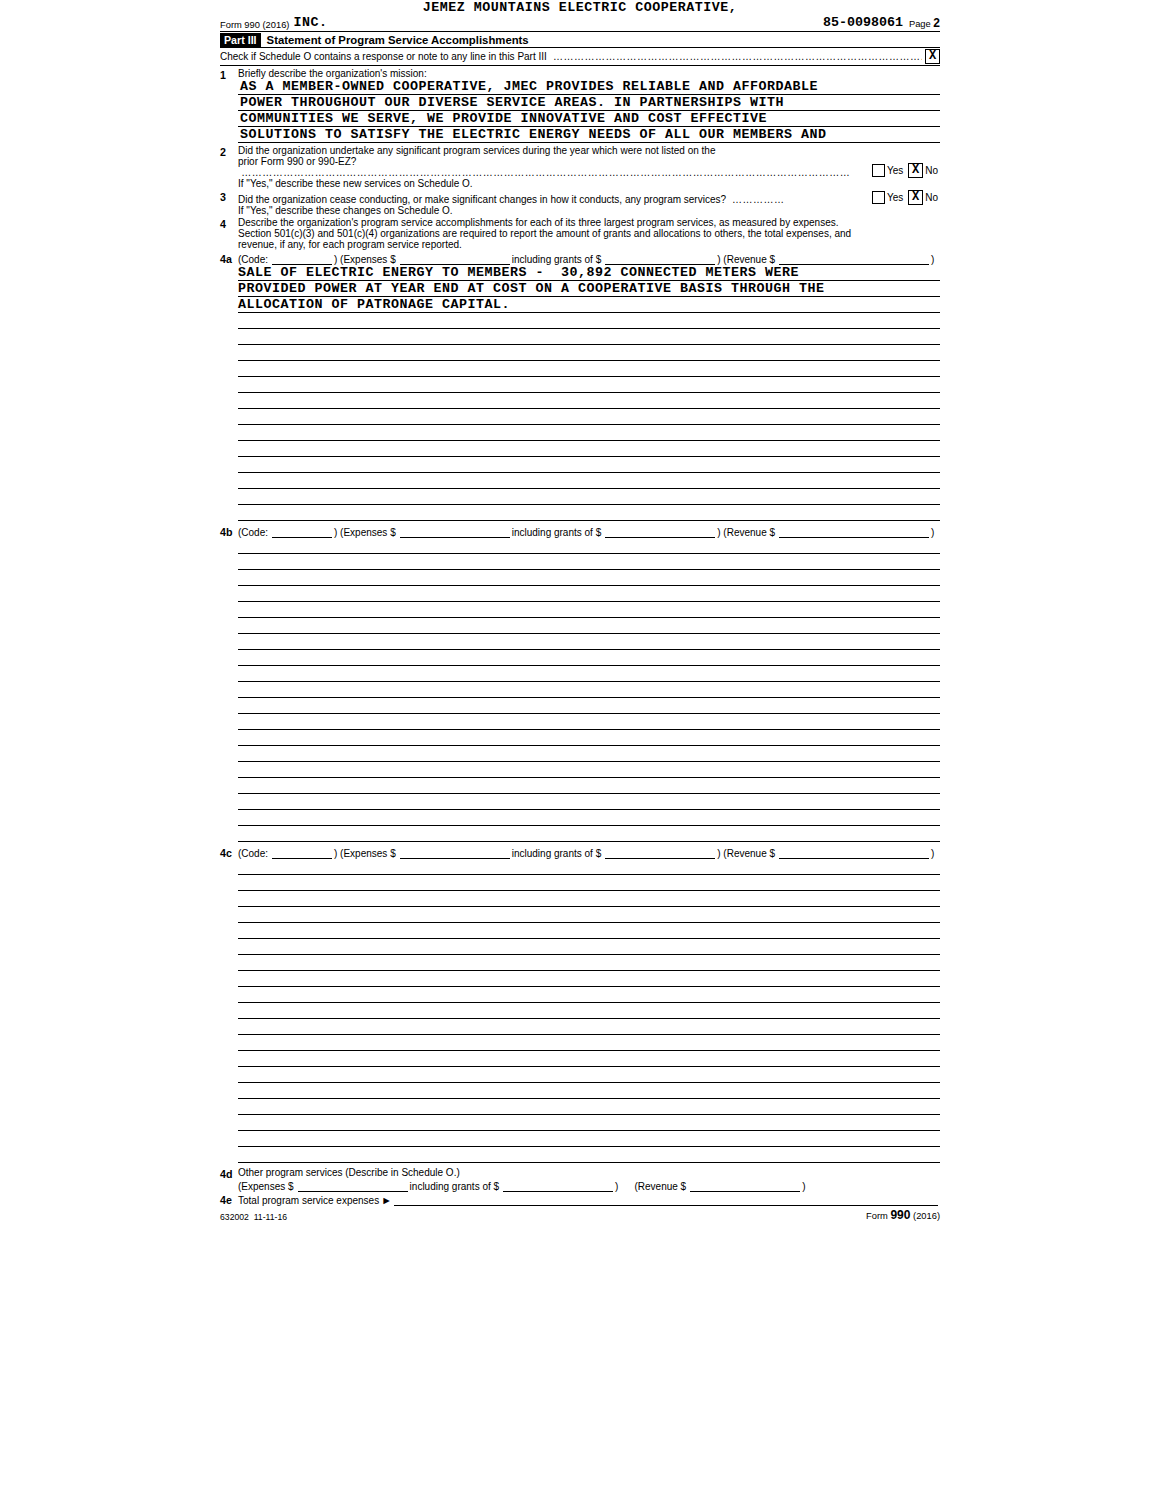JEMEZ MOUNTAINS ELECTRIC COOPERATIVE,
Form 990 (2016)
INC.
85-0098061
Page 2
Part III
Statement of Program Service Accomplishments
Check if Schedule O contains a response or note to any line in this Part III …………………………………………………………………………………………………………………………………
X
1
Briefly describe the organization's mission:
AS A MEMBER-OWNED COOPERATIVE, JMEC PROVIDES RELIABLE AND AFFORDABLE
POWER THROUGHOUT OUR DIVERSE SERVICE AREAS. IN PARTNERSHIPS WITH
COMMUNITIES WE SERVE, WE PROVIDE INNOVATIVE AND COST EFFECTIVE
SOLUTIONS TO SATISFY THE ELECTRIC ENERGY NEEDS OF ALL OUR MEMBERS AND
2
Did the organization undertake any significant program services during the year which were not listed on the
prior Form 990 or 990-EZ? …………………………………………………………………………………………………………………………………………………………
Yes XNo
If "Yes," describe these new services on Schedule O.
3
Did the organization cease conducting, or make significant changes in how it conducts, any program services? ……………
Yes XNo
If "Yes," describe these changes on Schedule O.
4
Describe the organization's program service accomplishments for each of its three largest program services, as measured by expenses.
Section 501(c)(3) and 501(c)(4) organizations are required to report the amount of grants and allocations to others, the total expenses, and
revenue, if any, for each program service reported.
4a
(Code: ) (Expenses $ including grants of $ ) (Revenue $ )
SALE OF ELECTRIC ENERGY TO MEMBERS - 30,892 CONNECTED METERS WERE
PROVIDED POWER AT YEAR END AT COST ON A COOPERATIVE BASIS THROUGH THE
ALLOCATION OF PATRONAGE CAPITAL.
4b
(Code: ) (Expenses $ including grants of $ ) (Revenue $ )
4c
(Code: ) (Expenses $ including grants of $ ) (Revenue $ )
4d
Other program services (Describe in Schedule O.)
(Expenses $ including grants of $ ) (Revenue $ )
4e
Total program service expenses ►
632002 11-11-16
Form 990 (2016)